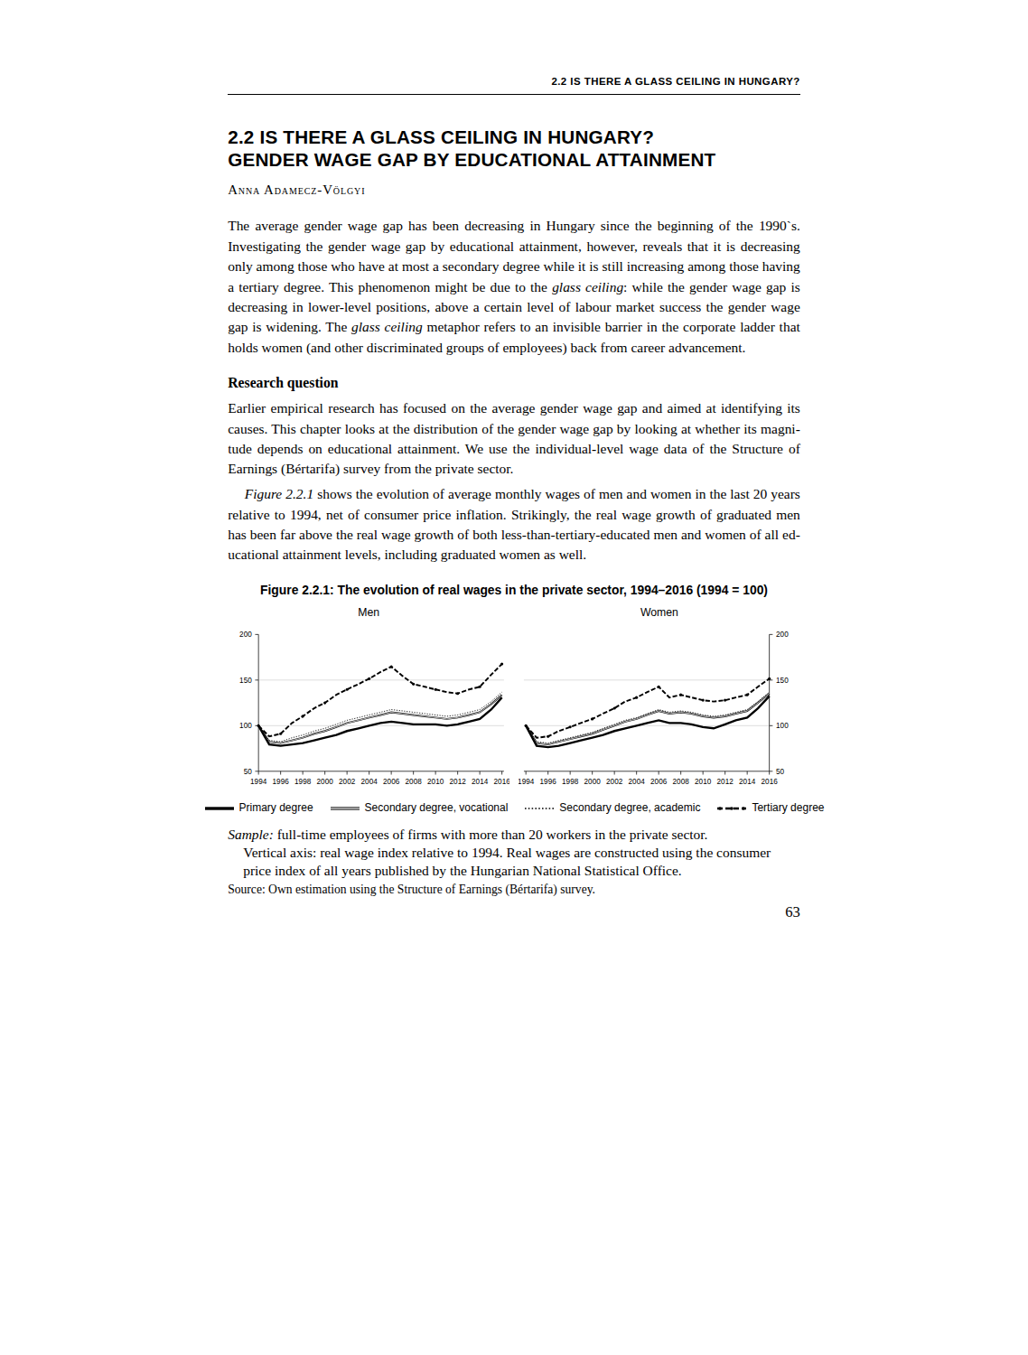2.2 Is there a glass ceiling in Hungary?
2.2 Is there a glass ceiling in Hungary?
Gender wage gap by educational attainment
Anna Adamecz-Völgyi
The average gender wage gap has been decreasing in Hungary since the beginning of the 1990`s. Investigating the gender wage gap by educational attainment, however, reveals that it is decreasing only among those who have at most a secondary degree while it is still increasing among those having a tertiary degree. This phenomenon might be due to the glass ceiling: while the gender wage gap is decreasing in lower-level positions, above a certain level of labour market success the gender wage gap is widening. The glass ceiling metaphor refers to an invisible barrier in the corporate ladder that holds women (and other discriminated groups of employees) back from career advancement.
Research question
Earlier empirical research has focused on the average gender wage gap and aimed at identifying its causes. This chapter looks at the distribution of the gender wage gap by looking at whether its magnitude depends on educational attainment. We use the individual-level wage data of the Structure of Earnings (Bértarifa) survey from the private sector.
Figure 2.2.1 shows the evolution of average monthly wages of men and women in the last 20 years relative to 1994, net of consumer price inflation. Strikingly, the real wage growth of graduated men has been far above the real wage growth of both less-than-tertiary-educated men and women of all educational attainment levels, including graduated women as well.
Figure 2.2.1: The evolution of real wages in the private sector, 1994–2016 (1994 = 100)
Men
200 150 100 50 1994 1996 1998 2000 2002 2004 2006 2008 2010 2012 2014 2016
Women
200 150 100 50 1994 1996 1998 2000 2002 2004 2006 2008 2010 2012 2014 2016
Primary degree
Secondary degree, vocational
Secondary degree, academic
Tertiary degree
Sample: full-time employees of firms with more than 20 workers in the private sector. Vertical axis: real wage index relative to 1994. Real wages are constructed using the consumer price index of all years published by the Hungarian National Statistical Office.
Source: Own estimation using the Structure of Earnings (Bértarifa) survey.
63